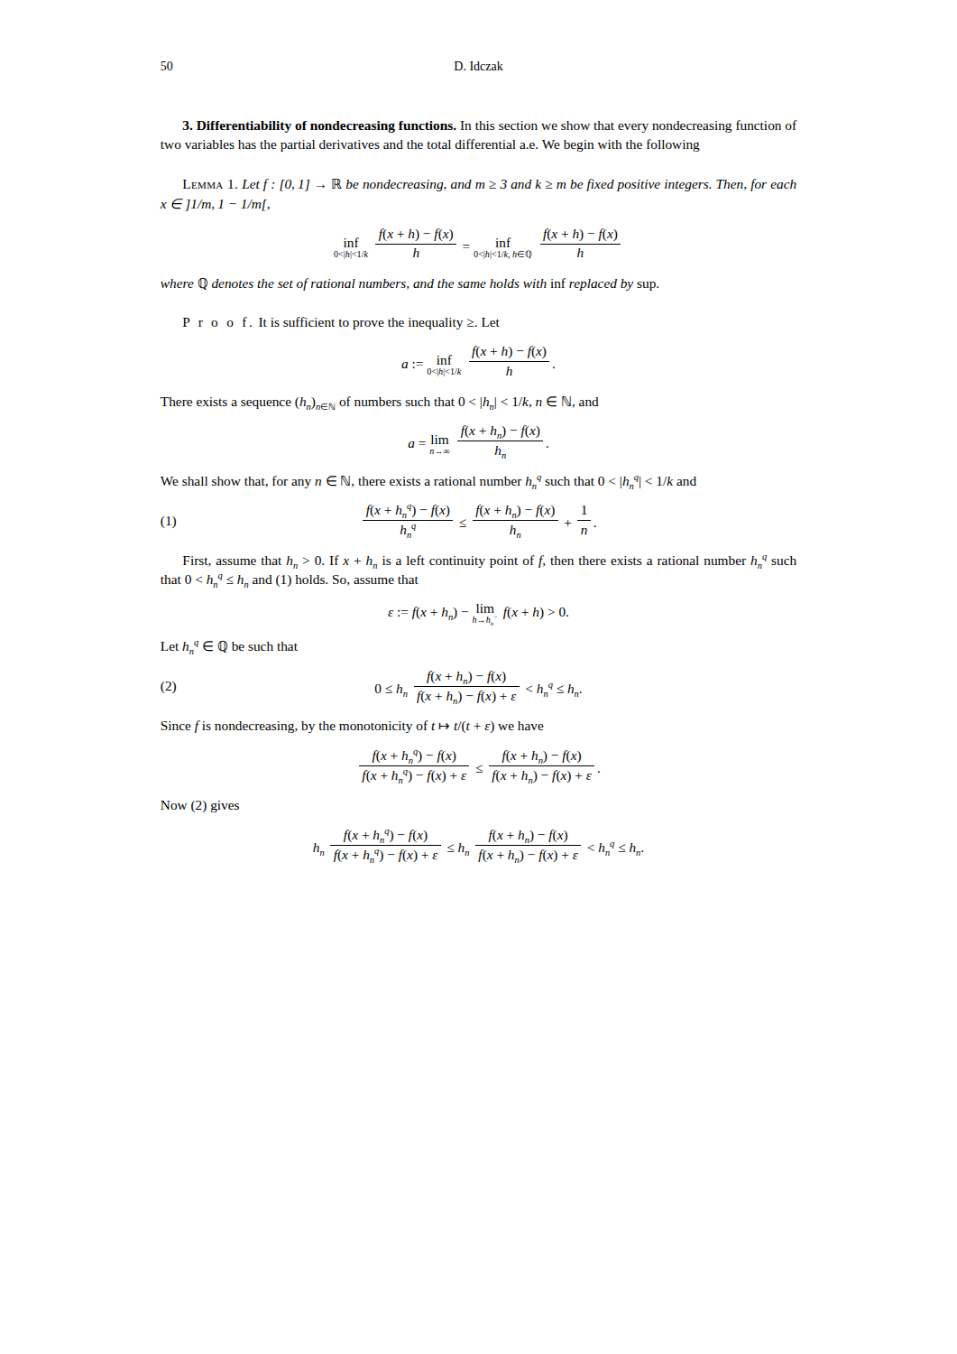50
D. Idczak
3. Differentiability of nondecreasing functions. In this section we show that every nondecreasing function of two variables has the partial derivatives and the total differential a.e. We begin with the following
Lemma 1. Let f : [0, 1] → ℝ be nondecreasing, and m ≥ 3 and k ≥ m be fixed positive integers. Then, for each x ∈ ]1/m, 1 − 1/m[,
inf 0<|h|<1/k f(x + h) − f(x) h = inf 0<|h|<1/k, h∈ℚ f(x + h) − f(x) h
where ℚ denotes the set of rational numbers, and the same holds with inf replaced by sup.
P r o o f. It is sufficient to prove the inequality ≥. Let
a := inf 0<|h|<1/k f(x + h) − f(x) h.
There exists a sequence (hn)n∈ℕ of numbers such that 0 < |hn| < 1/k, n ∈ ℕ, and
a = lim n→∞ f(x + hn) − f(x) hn.
We shall show that, for any n ∈ ℕ, there exists a rational number hnq such that 0 < |hnq| < 1/k and
(1) f(x + hnq) − f(x) hnq ≤ f(x + hn) − f(x) hn + 1 n.
First, assume that hn > 0. If x + hn is a left continuity point of f, then there exists a rational number hnq such that 0 < hnq ≤ hn and (1) holds. So, assume that
ε := f(x + hn) − lim h→hn− f(x + h) > 0.
Let hnq ∈ ℚ be such that
(2) 0 ≤ hn f(x + hn) − f(x) f(x + hn) − f(x) + ε < hnq ≤ hn.
Since f is nondecreasing, by the monotonicity of t ↦ t/(t + ε) we have
f(x + hnq) − f(x) f(x + hnq) − f(x) + ε ≤ f(x + hn) − f(x) f(x + hn) − f(x) + ε.
Now (2) gives
hn f(x + hnq) − f(x) f(x + hnq) − f(x) + ε ≤ hn f(x + hn) − f(x) f(x + hn) − f(x) + ε < hnq ≤ hn.